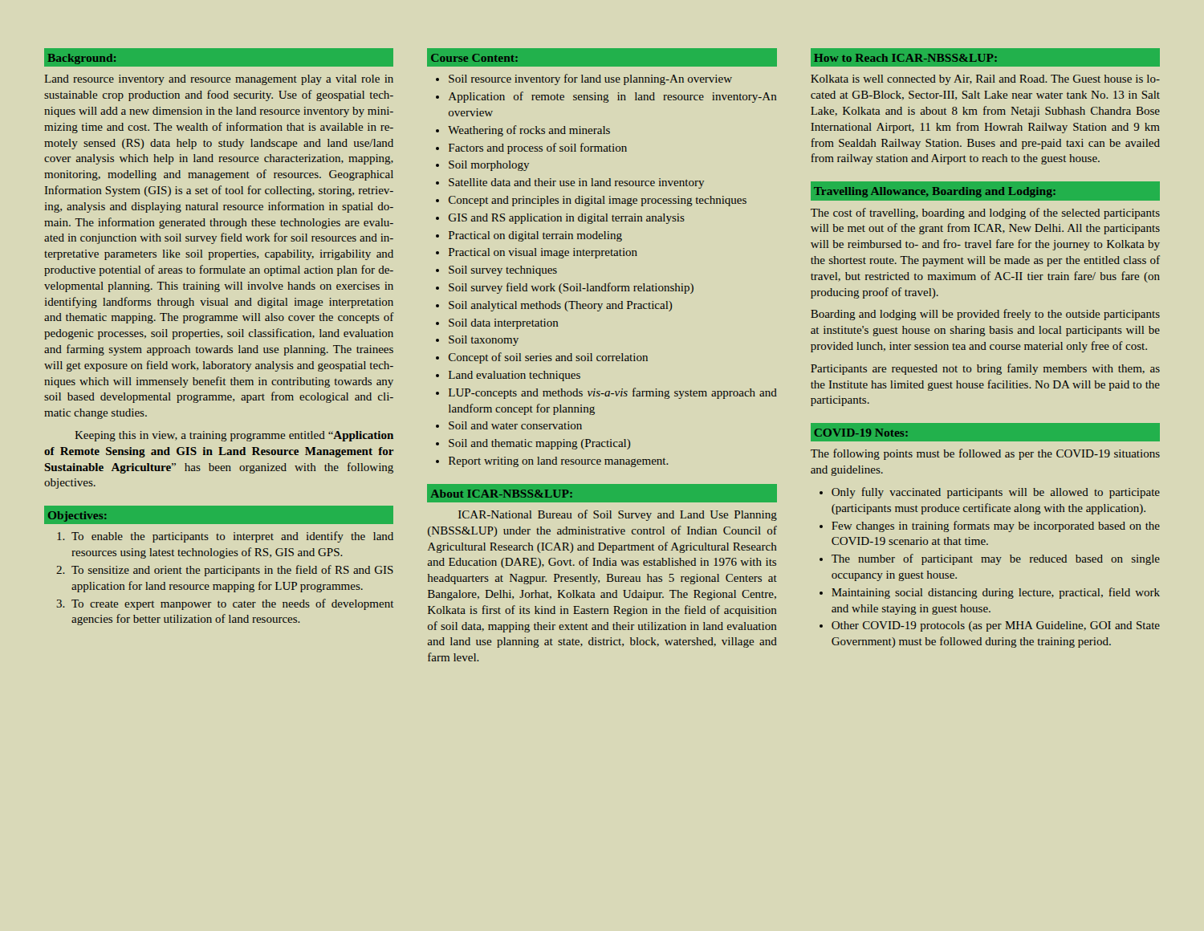Background:
Land resource inventory and resource management play a vital role in sustainable crop production and food security. Use of geospatial techniques will add a new dimension in the land resource inventory by minimizing time and cost. The wealth of information that is available in remotely sensed (RS) data help to study landscape and land use/land cover analysis which help in land resource characterization, mapping, monitoring, modelling and management of resources. Geographical Information System (GIS) is a set of tool for collecting, storing, retrieving, analysis and displaying natural resource information in spatial domain. The information generated through these technologies are evaluated in conjunction with soil survey field work for soil resources and interpretative parameters like soil properties, capability, irrigability and productive potential of areas to formulate an optimal action plan for developmental planning. This training will involve hands on exercises in identifying landforms through visual and digital image interpretation and thematic mapping. The programme will also cover the concepts of pedogenic processes, soil properties, soil classification, land evaluation and farming system approach towards land use planning. The trainees will get exposure on field work, laboratory analysis and geospatial techniques which will immensely benefit them in contributing towards any soil based developmental programme, apart from ecological and climatic change studies.
Keeping this in view, a training programme entitled “Application of Remote Sensing and GIS in Land Resource Management for Sustainable Agriculture” has been organized with the following objectives.
Objectives:
To enable the participants to interpret and identify the land resources using latest technologies of RS, GIS and GPS.
To sensitize and orient the participants in the field of RS and GIS application for land resource mapping for LUP programmes.
To create expert manpower to cater the needs of development agencies for better utilization of land resources.
Course Content:
Soil resource inventory for land use planning-An overview
Application of remote sensing in land resource inventory-An overview
Weathering of rocks and minerals
Factors and process of soil formation
Soil morphology
Satellite data and their use in land resource inventory
Concept and principles in digital image processing techniques
GIS and RS application in digital terrain analysis
Practical on digital terrain modeling
Practical on visual image interpretation
Soil survey techniques
Soil survey field work (Soil-landform relationship)
Soil analytical methods (Theory and Practical)
Soil data interpretation
Soil taxonomy
Concept of soil series and soil correlation
Land evaluation techniques
LUP-concepts and methods vis-a-vis farming system approach and landform concept for planning
Soil and water conservation
Soil and thematic mapping (Practical)
Report writing on land resource management.
About ICAR-NBSS&LUP:
ICAR-National Bureau of Soil Survey and Land Use Planning (NBSS&LUP) under the administrative control of Indian Council of Agricultural Research (ICAR) and Department of Agricultural Research and Education (DARE), Govt. of India was established in 1976 with its headquarters at Nagpur. Presently, Bureau has 5 regional Centers at Bangalore, Delhi, Jorhat, Kolkata and Udaipur. The Regional Centre, Kolkata is first of its kind in Eastern Region in the field of acquisition of soil data, mapping their extent and their utilization in land evaluation and land use planning at state, district, block, watershed, village and farm level.
How to Reach ICAR-NBSS&LUP:
Kolkata is well connected by Air, Rail and Road. The Guest house is located at GB-Block, Sector-III, Salt Lake near water tank No. 13 in Salt Lake, Kolkata and is about 8 km from Netaji Subhash Chandra Bose International Airport, 11 km from Howrah Railway Station and 9 km from Sealdah Railway Station. Buses and pre-paid taxi can be availed from railway station and Airport to reach to the guest house.
Travelling Allowance, Boarding and Lodging:
The cost of travelling, boarding and lodging of the selected participants will be met out of the grant from ICAR, New Delhi. All the participants will be reimbursed to- and fro- travel fare for the journey to Kolkata by the shortest route. The payment will be made as per the entitled class of travel, but restricted to maximum of AC-II tier train fare/ bus fare (on producing proof of travel).
Boarding and lodging will be provided freely to the outside participants at institute's guest house on sharing basis and local participants will be provided lunch, inter session tea and course material only free of cost.
Participants are requested not to bring family members with them, as the Institute has limited guest house facilities. No DA will be paid to the participants.
COVID-19 Notes:
The following points must be followed as per the COVID-19 situations and guidelines.
Only fully vaccinated participants will be allowed to participate (participants must produce certificate along with the application).
Few changes in training formats may be incorporated based on the COVID-19 scenario at that time.
The number of participant may be reduced based on single occupancy in guest house.
Maintaining social distancing during lecture, practical, field work and while staying in guest house.
Other COVID-19 protocols (as per MHA Guideline, GOI and State Government) must be followed during the training period.